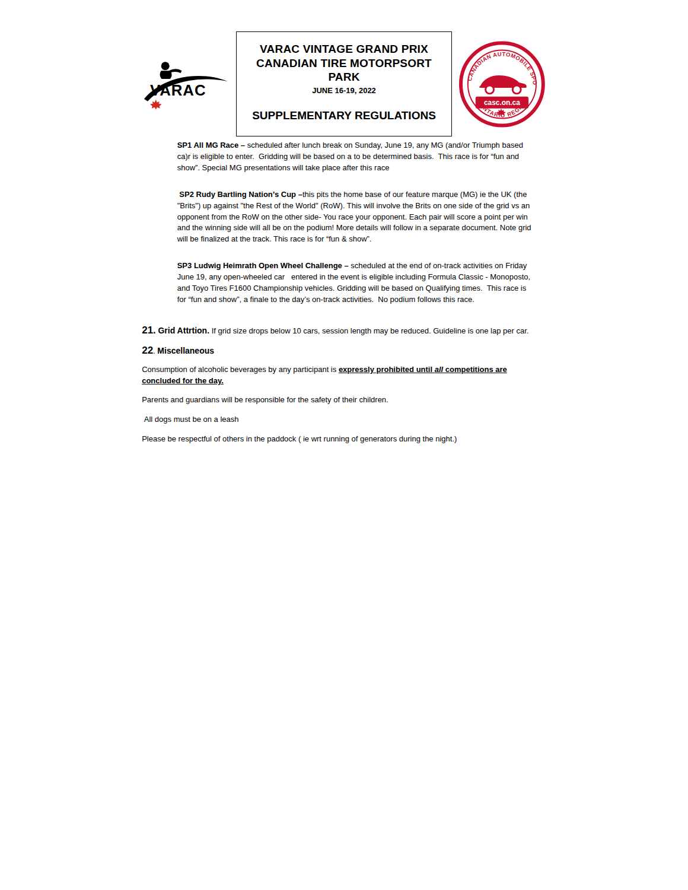VARAC
VARAC VINTAGE GRAND PRIX
CANADIAN TIRE MOTORPSORT PARK
JUNE 16-19, 2022
SUPPLEMENTARY REGULATIONS
CANADIAN AUTOMOBILE SPORT CLUBS ONTARIO REGION casc.on.ca
SP1 All MG Race – scheduled after lunch break on Sunday, June 19, any MG (and/or Triumph based ca)r is eligible to enter. Gridding will be based on a to be determined basis. This race is for “fun and show”. Special MG presentations will take place after this race
SP2 Rudy Bartling Nation’s Cup –this pits the home base of our feature marque (MG) ie the UK (the "Brits") up against "the Rest of the World" (RoW). This will involve the Brits on one side of the grid vs an opponent from the RoW on the other side- You race your opponent. Each pair will score a point per win and the winning side will all be on the podium! More details will follow in a separate document. Note grid will be finalized at the track. This race is for “fun & show”.
SP3 Ludwig Heimrath Open Wheel Challenge – scheduled at the end of on-track activities on Friday June 19, any open-wheeled car entered in the event is eligible including Formula Classic - Monoposto, and Toyo Tires F1600 Championship vehicles. Gridding will be based on Qualifying times. This race is for “fun and show”, a finale to the day’s on-track activities. No podium follows this race.
21. Grid Attrtion. If grid size drops below 10 cars, session length may be reduced. Guideline is one lap per car.
22. Miscellaneous
Consumption of alcoholic beverages by any participant is expressly prohibited until all competitions are concluded for the day.
Parents and guardians will be responsible for the safety of their children.
All dogs must be on a leash
Please be respectful of others in the paddock ( ie wrt running of generators during the night.)